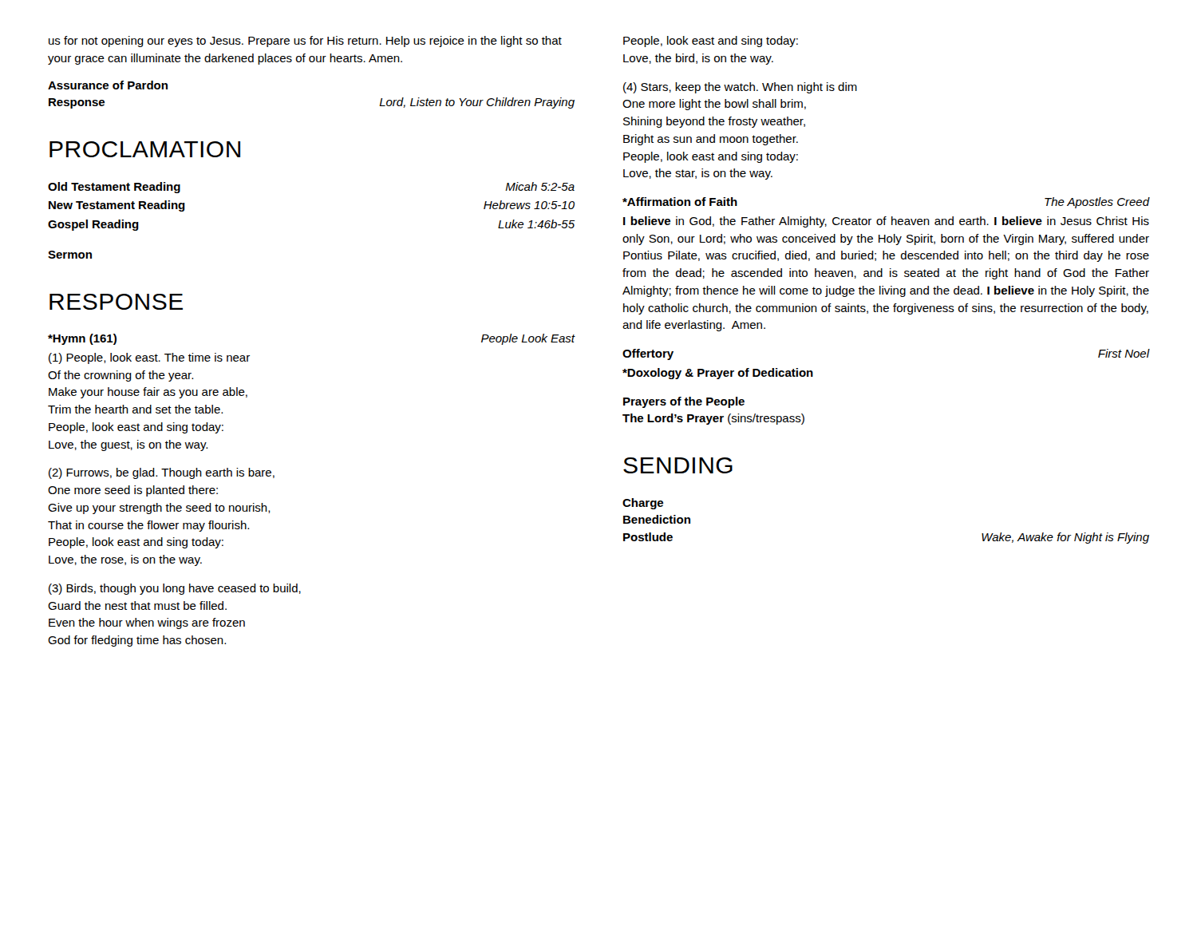us for not opening our eyes to Jesus. Prepare us for His return. Help us rejoice in the light so that your grace can illuminate the darkened places of our hearts. Amen.
Assurance of Pardon
Response Lord, Listen to Your Children Praying
PROCLAMATION
Old Testament Reading Micah 5:2-5a
New Testament Reading Hebrews 10:5-10
Gospel Reading Luke 1:46b-55
Sermon
RESPONSE
*Hymn (161) People Look East
(1) People, look east. The time is near
Of the crowning of the year.
Make your house fair as you are able,
Trim the hearth and set the table.
People, look east and sing today:
Love, the guest, is on the way.
(2) Furrows, be glad. Though earth is bare,
One more seed is planted there:
Give up your strength the seed to nourish,
That in course the flower may flourish.
People, look east and sing today:
Love, the rose, is on the way.
(3) Birds, though you long have ceased to build,
Guard the nest that must be filled.
Even the hour when wings are frozen
God for fledging time has chosen.
People, look east and sing today:
Love, the bird, is on the way.
(4) Stars, keep the watch. When night is dim
One more light the bowl shall brim,
Shining beyond the frosty weather,
Bright as sun and moon together.
People, look east and sing today:
Love, the star, is on the way.
*Affirmation of Faith The Apostles Creed
I believe in God, the Father Almighty, Creator of heaven and earth. I believe in Jesus Christ His only Son, our Lord; who was conceived by the Holy Spirit, born of the Virgin Mary, suffered under Pontius Pilate, was crucified, died, and buried; he descended into hell; on the third day he rose from the dead; he ascended into heaven, and is seated at the right hand of God the Father Almighty; from thence he will come to judge the living and the dead. I believe in the Holy Spirit, the holy catholic church, the communion of saints, the forgiveness of sins, the resurrection of the body, and life everlasting. Amen.
Offertory First Noel
*Doxology & Prayer of Dedication
Prayers of the People
The Lord’s Prayer (sins/trespass)
SENDING
Charge
Benediction
Postlude Wake, Awake for Night is Flying